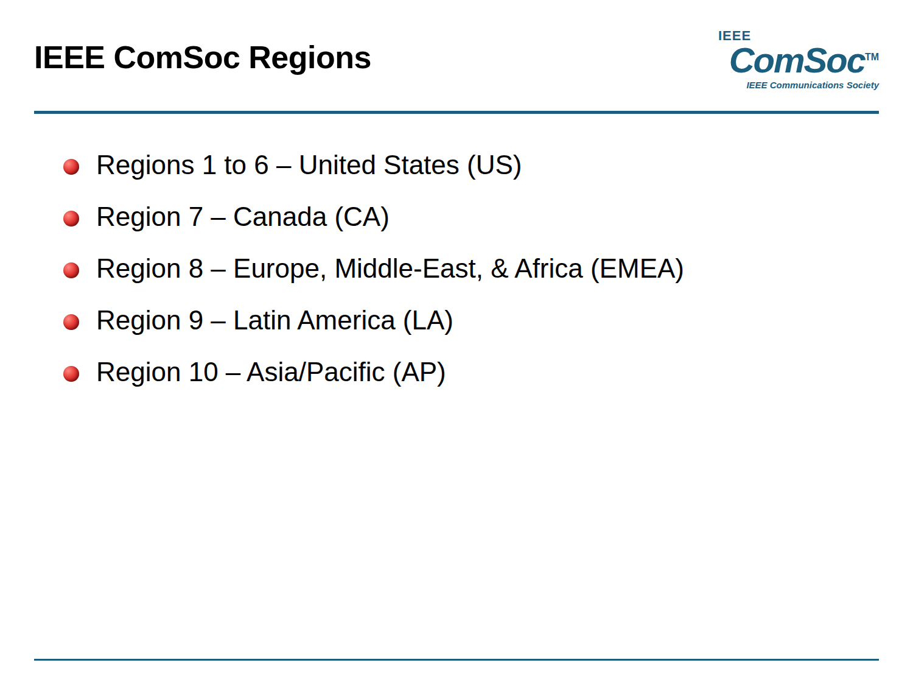IEEE ComSocTM IEEE Communications Society
IEEE ComSoc Regions
Regions 1 to 6 – United States (US)
Region 7 – Canada (CA)
Region 8 – Europe, Middle-East, & Africa (EMEA)
Region 9 – Latin America (LA)
Region 10 – Asia/Pacific (AP)